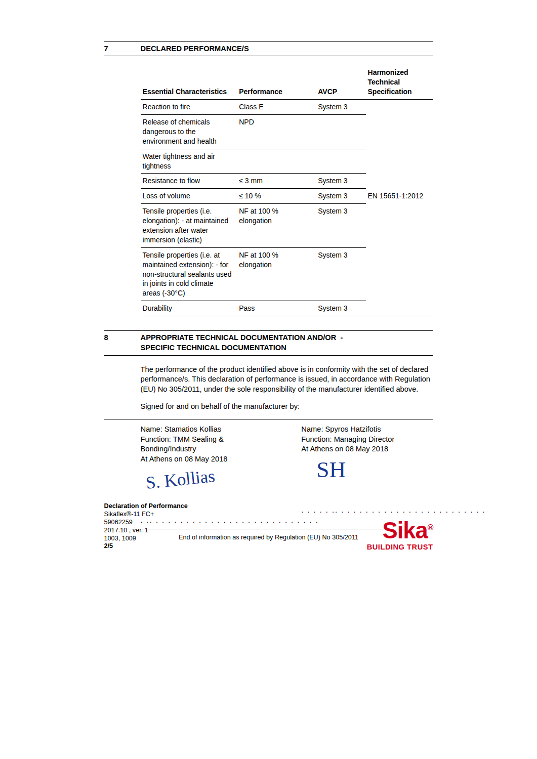7
DECLARED PERFORMANCE/S
| Essential Characteristics | Performance | AVCP | Harmonized Technical Specification |
| --- | --- | --- | --- |
| Reaction to fire | Class E | System 3 | |
| Release of chemicals dangerous to the environment and health | NPD | | |
| Water tightness and air tightness | | | |
| Resistance to flow | ≤ 3 mm | System 3 | |
| Loss of volume | ≤ 10 % | System 3 | EN 15651-1:2012 |
| Tensile properties (i.e. elongation): - at maintained extension after water immersion (elastic) | NF at 100 % elongation | System 3 | |
| Tensile properties (i.e. at maintained extension): - for non-structural sealants used in joints in cold climate areas (-30°C) | NF at 100 % elongation | System 3 | |
| Durability | Pass | System 3 | |
8
APPROPRIATE TECHNICAL DOCUMENTATION AND/OR -
SPECIFIC TECHNICAL DOCUMENTATION
The performance of the product identified above is in conformity with the set of declared performance/s. This declaration of performance is issued, in accordance with Regulation (EU) No 305/2011, under the sole responsibility of the manufacturer identified above.
Signed for and on behalf of the manufacturer by:
Name: Stamatios Kollias
Function: TMM Sealing & Bonding/Industry
At Athens on 08 May 2018
S. Kollias
. .. . . . . . . . . . . . . . . . . . . . . . . . . . . .
Name: Spyros Hatzifotis
Function: Managing Director
At Athens on 08 May 2018
SH
. . . . . .. . . . . . . . . . . . . . . . . . . . . . . . .
End of information as required by Regulation (EU) No 305/2011
Declaration of Performance
Sikaflex®-11 FC+
59062259
2017.10 , ver. 1
1003, 1009
2/5
Sika®
BUILDING TRUST